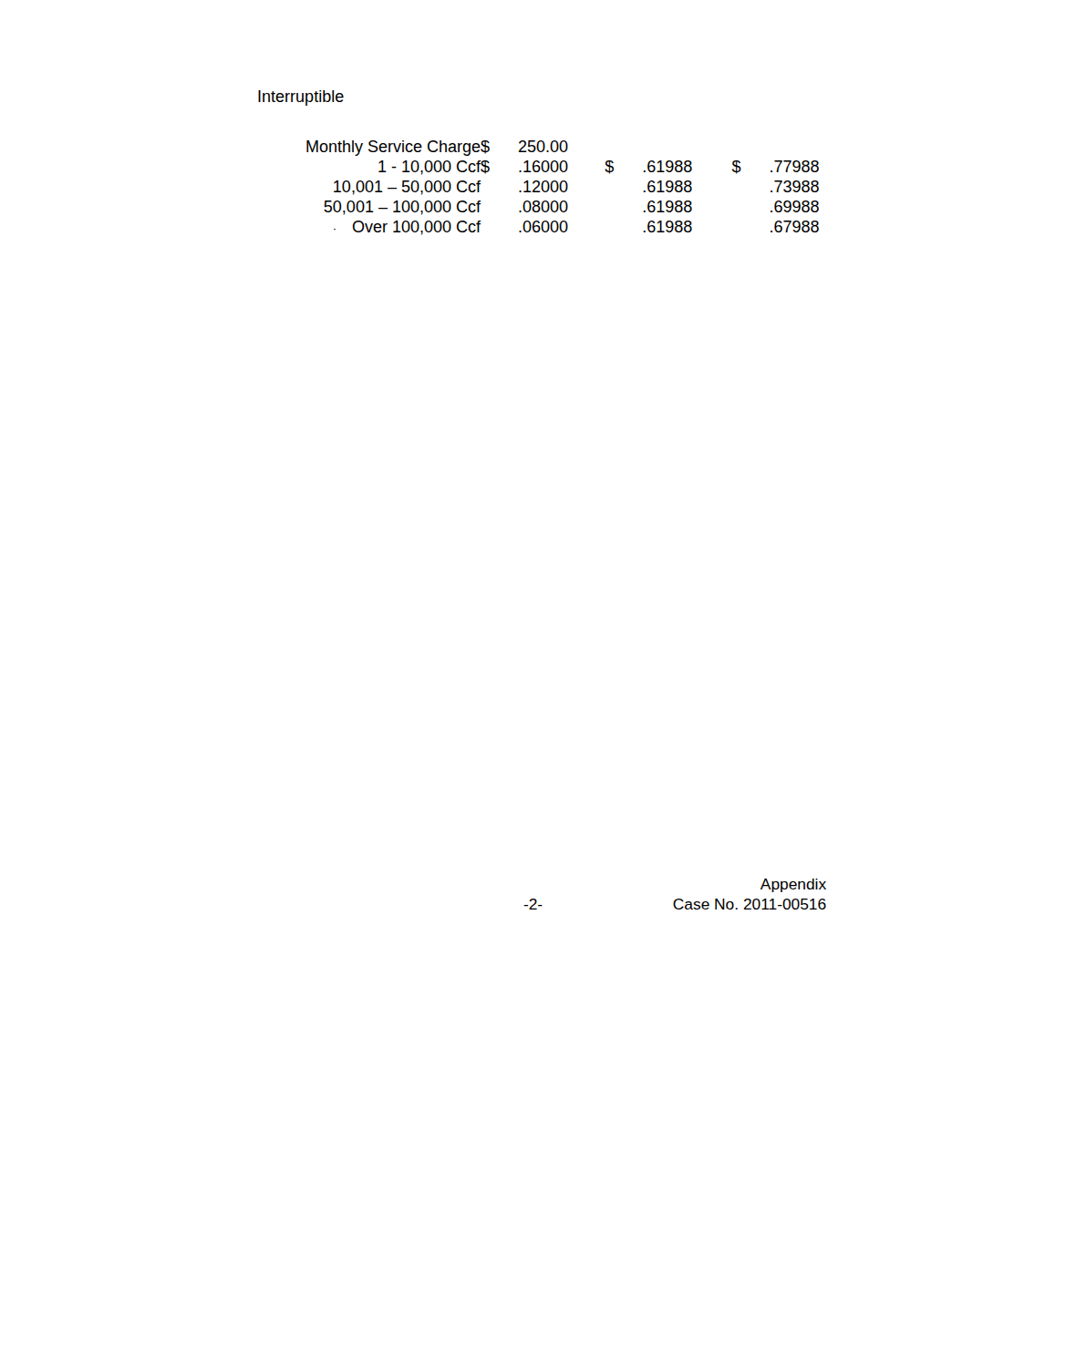Interruptible
| Monthly Service Charge | $ | 250.00 | | | | | | |
| 1 - 10,000 Ccf | $ | .16000 | | $ | .61988 | | $ | .77988 |
| 10,001 – 50,000 Ccf | | .12000 | | | .61988 | | | .73988 |
| 50,001 – 100,000 Ccf | | .08000 | | | .61988 | | | .69988 |
| · Over 100,000 Ccf | | .06000 | | | .61988 | | | .67988 |
-2-
Appendix
Case No. 2011-00516